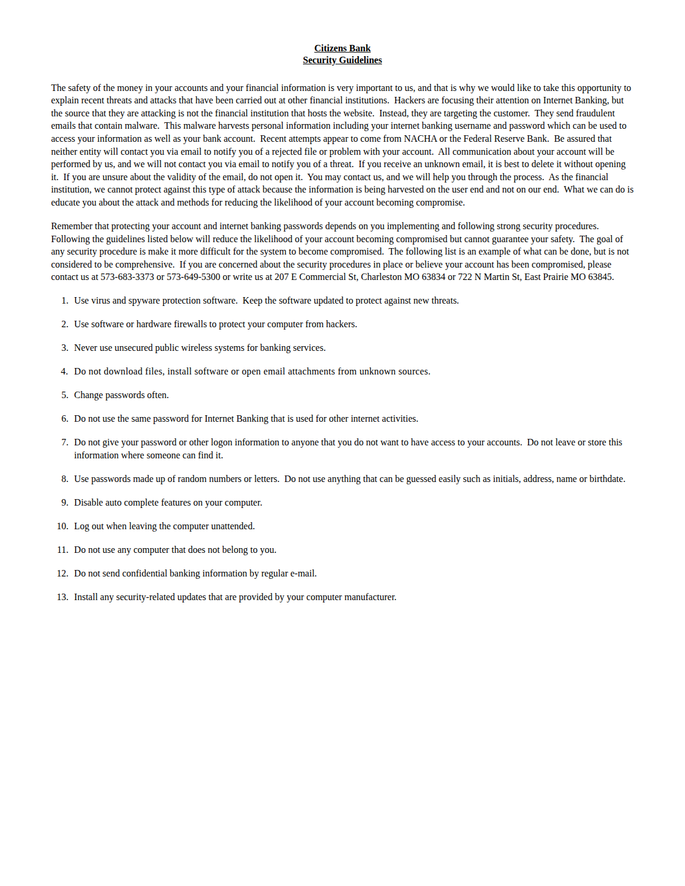Citizens Bank Security Guidelines
The safety of the money in your accounts and your financial information is very important to us, and that is why we would like to take this opportunity to explain recent threats and attacks that have been carried out at other financial institutions. Hackers are focusing their attention on Internet Banking, but the source that they are attacking is not the financial institution that hosts the website. Instead, they are targeting the customer. They send fraudulent emails that contain malware. This malware harvests personal information including your internet banking username and password which can be used to access your information as well as your bank account. Recent attempts appear to come from NACHA or the Federal Reserve Bank. Be assured that neither entity will contact you via email to notify you of a rejected file or problem with your account. All communication about your account will be performed by us, and we will not contact you via email to notify you of a threat. If you receive an unknown email, it is best to delete it without opening it. If you are unsure about the validity of the email, do not open it. You may contact us, and we will help you through the process. As the financial institution, we cannot protect against this type of attack because the information is being harvested on the user end and not on our end. What we can do is educate you about the attack and methods for reducing the likelihood of your account becoming compromise.
Remember that protecting your account and internet banking passwords depends on you implementing and following strong security procedures. Following the guidelines listed below will reduce the likelihood of your account becoming compromised but cannot guarantee your safety. The goal of any security procedure is make it more difficult for the system to become compromised. The following list is an example of what can be done, but is not considered to be comprehensive. If you are concerned about the security procedures in place or believe your account has been compromised, please contact us at 573-683-3373 or 573-649-5300 or write us at 207 E Commercial St, Charleston MO 63834 or 722 N Martin St, East Prairie MO 63845.
Use virus and spyware protection software. Keep the software updated to protect against new threats.
Use software or hardware firewalls to protect your computer from hackers.
Never use unsecured public wireless systems for banking services.
Do not download files, install software or open email attachments from unknown sources.
Change passwords often.
Do not use the same password for Internet Banking that is used for other internet activities.
Do not give your password or other logon information to anyone that you do not want to have access to your accounts. Do not leave or store this information where someone can find it.
Use passwords made up of random numbers or letters. Do not use anything that can be guessed easily such as initials, address, name or birthdate.
Disable auto complete features on your computer.
Log out when leaving the computer unattended.
Do not use any computer that does not belong to you.
Do not send confidential banking information by regular e-mail.
Install any security-related updates that are provided by your computer manufacturer.